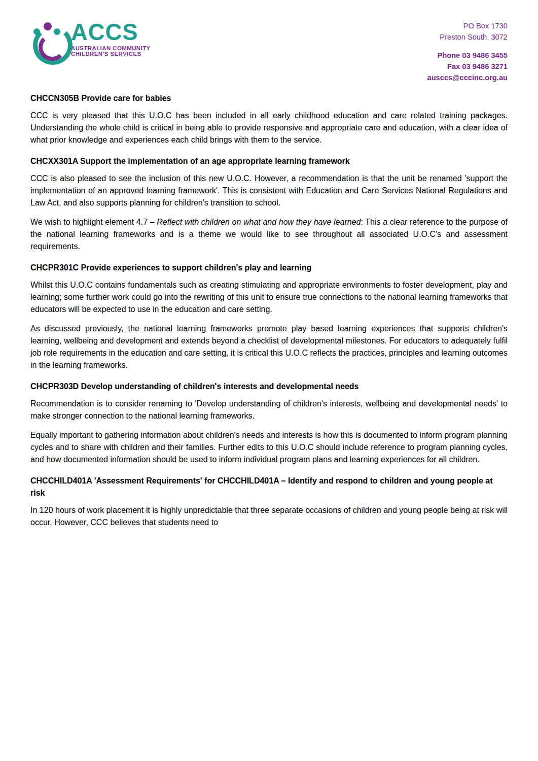ACCS
Australian Community
Children's Services
PO Box 1730
Preston South, 3072
Phone 03 9486 3455
Fax 03 9486 3271
ausccs@cccinc.org.au
CHCCN305B Provide care for babies
CCC is very pleased that this U.O.C has been included in all early childhood education and care related training packages. Understanding the whole child is critical in being able to provide responsive and appropriate care and education, with a clear idea of what prior knowledge and experiences each child brings with them to the service.
CHCXX301A Support the implementation of an age appropriate learning framework
CCC is also pleased to see the inclusion of this new U.O.C. However, a recommendation is that the unit be renamed 'support the implementation of an approved learning framework'. This is consistent with Education and Care Services National Regulations and Law Act, and also supports planning for children's transition to school.
We wish to highlight element 4.7 – Reflect with children on what and how they have learned: This a clear reference to the purpose of the national learning frameworks and is a theme we would like to see throughout all associated U.O.C's and assessment requirements.
CHCPR301C Provide experiences to support children's play and learning
Whilst this U.O.C contains fundamentals such as creating stimulating and appropriate environments to foster development, play and learning; some further work could go into the rewriting of this unit to ensure true connections to the national learning frameworks that educators will be expected to use in the education and care setting.
As discussed previously, the national learning frameworks promote play based learning experiences that supports children's learning, wellbeing and development and extends beyond a checklist of developmental milestones. For educators to adequately fulfil job role requirements in the education and care setting, it is critical this U.O.C reflects the practices, principles and learning outcomes in the learning frameworks.
CHCPR303D Develop understanding of children's interests and developmental needs
Recommendation is to consider renaming to 'Develop understanding of children's interests, wellbeing and developmental needs' to make stronger connection to the national learning frameworks.
Equally important to gathering information about children's needs and interests is how this is documented to inform program planning cycles and to share with children and their families. Further edits to this U.O.C should include reference to program planning cycles, and how documented information should be used to inform individual program plans and learning experiences for all children.
CHCCHILD401A 'Assessment Requirements' for CHCCHILD401A – Identify and respond to children and young people at risk
In 120 hours of work placement it is highly unpredictable that three separate occasions of children and young people being at risk will occur. However, CCC believes that students need to